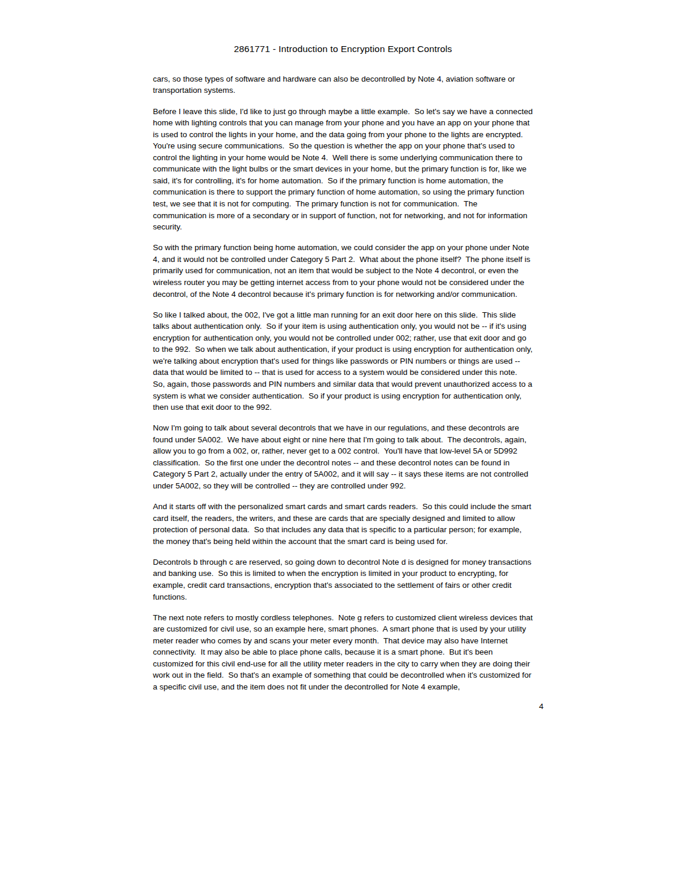2861771 - Introduction to Encryption Export Controls
cars, so those types of software and hardware can also be decontrolled by Note 4, aviation software or transportation systems.
Before I leave this slide, I'd like to just go through maybe a little example. So let's say we have a connected home with lighting controls that you can manage from your phone and you have an app on your phone that is used to control the lights in your home, and the data going from your phone to the lights are encrypted. You're using secure communications. So the question is whether the app on your phone that's used to control the lighting in your home would be Note 4. Well there is some underlying communication there to communicate with the light bulbs or the smart devices in your home, but the primary function is for, like we said, it's for controlling, it's for home automation. So if the primary function is home automation, the communication is there to support the primary function of home automation, so using the primary function test, we see that it is not for computing. The primary function is not for communication. The communication is more of a secondary or in support of function, not for networking, and not for information security.
So with the primary function being home automation, we could consider the app on your phone under Note 4, and it would not be controlled under Category 5 Part 2. What about the phone itself? The phone itself is primarily used for communication, not an item that would be subject to the Note 4 decontrol, or even the wireless router you may be getting internet access from to your phone would not be considered under the decontrol, of the Note 4 decontrol because it's primary function is for networking and/or communication.
So like I talked about, the 002, I've got a little man running for an exit door here on this slide. This slide talks about authentication only. So if your item is using authentication only, you would not be -- if it's using encryption for authentication only, you would not be controlled under 002; rather, use that exit door and go to the 992. So when we talk about authentication, if your product is using encryption for authentication only, we're talking about encryption that's used for things like passwords or PIN numbers or things are used -- data that would be limited to -- that is used for access to a system would be considered under this note. So, again, those passwords and PIN numbers and similar data that would prevent unauthorized access to a system is what we consider authentication. So if your product is using encryption for authentication only, then use that exit door to the 992.
Now I'm going to talk about several decontrols that we have in our regulations, and these decontrols are found under 5A002. We have about eight or nine here that I'm going to talk about. The decontrols, again, allow you to go from a 002, or, rather, never get to a 002 control. You'll have that low-level 5A or 5D992 classification. So the first one under the decontrol notes -- and these decontrol notes can be found in Category 5 Part 2, actually under the entry of 5A002, and it will say -- it says these items are not controlled under 5A002, so they will be controlled -- they are controlled under 992.
And it starts off with the personalized smart cards and smart cards readers. So this could include the smart card itself, the readers, the writers, and these are cards that are specially designed and limited to allow protection of personal data. So that includes any data that is specific to a particular person; for example, the money that's being held within the account that the smart card is being used for.
Decontrols b through c are reserved, so going down to decontrol Note d is designed for money transactions and banking use. So this is limited to when the encryption is limited in your product to encrypting, for example, credit card transactions, encryption that's associated to the settlement of fairs or other credit functions.
The next note refers to mostly cordless telephones. Note g refers to customized client wireless devices that are customized for civil use, so an example here, smart phones. A smart phone that is used by your utility meter reader who comes by and scans your meter every month. That device may also have Internet connectivity. It may also be able to place phone calls, because it is a smart phone. But it's been customized for this civil end-use for all the utility meter readers in the city to carry when they are doing their work out in the field. So that's an example of something that could be decontrolled when it's customized for a specific civil use, and the item does not fit under the decontrolled for Note 4 example,
4